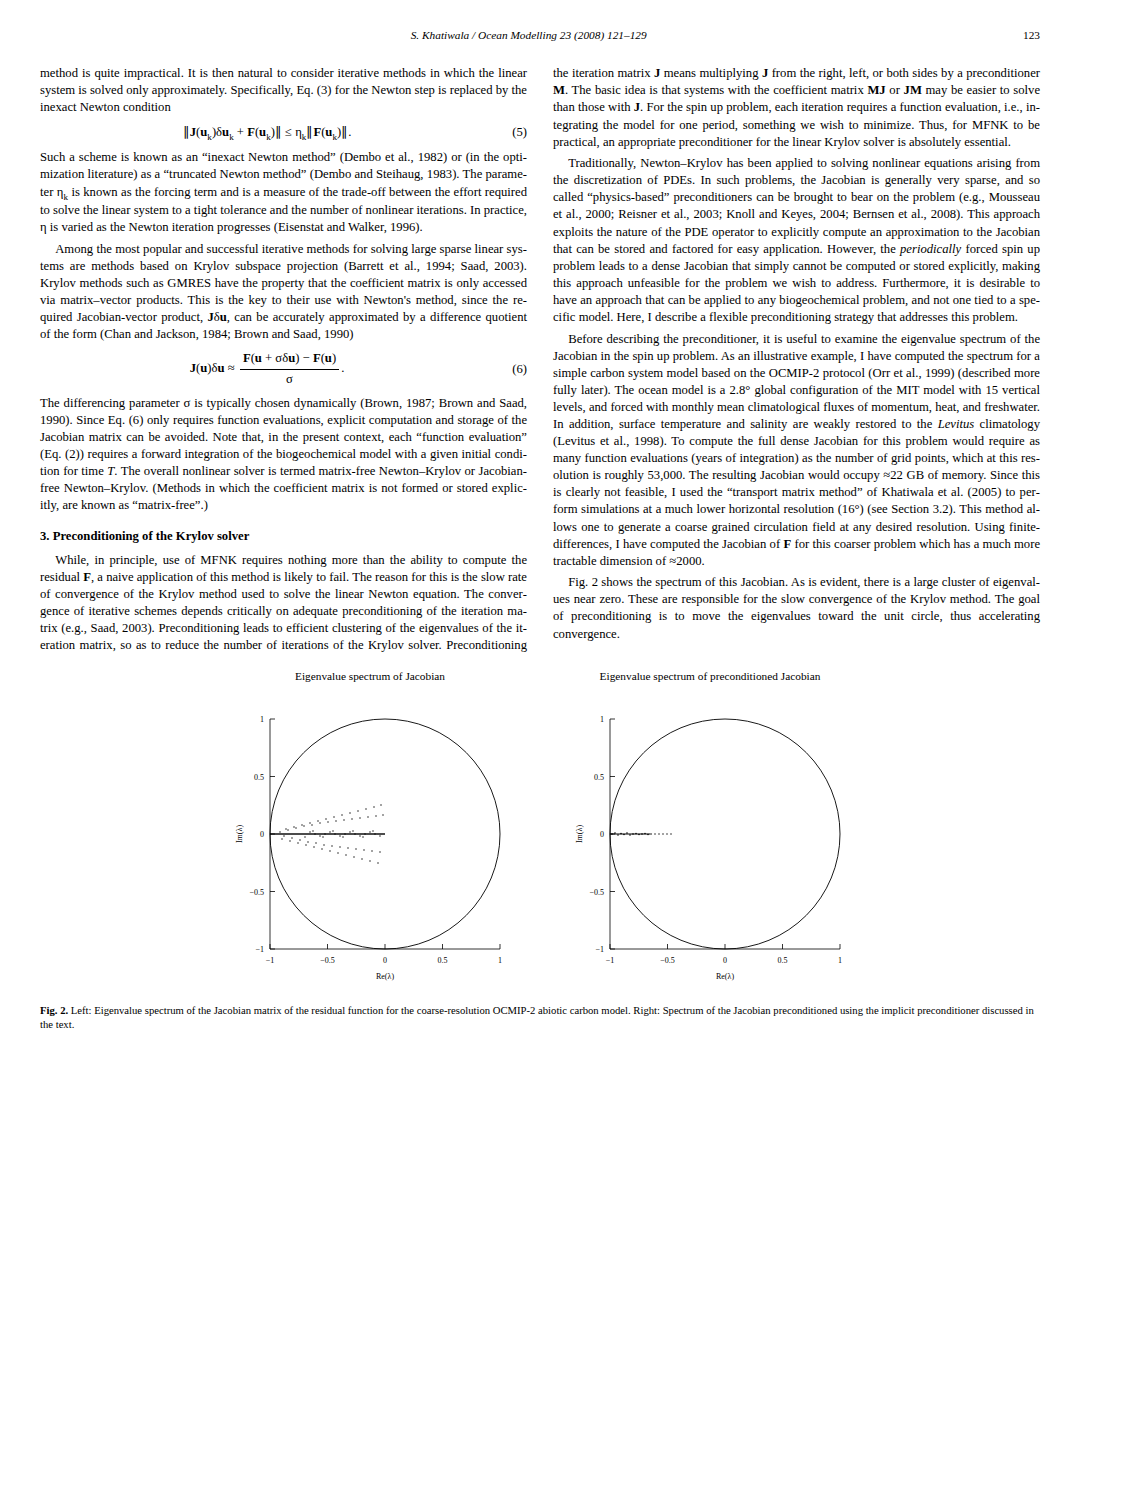S. Khatiwala / Ocean Modelling 23 (2008) 121–129
123
method is quite impractical. It is then natural to consider iterative methods in which the linear system is solved only approximately. Specifically, Eq. (3) for the Newton step is replaced by the inexact Newton condition
∥J(uk)δuk + F(uk)∥ ≤ ηk∥F(uk)∥.
(5)
Such a scheme is known as an “inexact Newton method” (Dembo et al., 1982) or (in the optimization literature) as a “truncated Newton method” (Dembo and Steihaug, 1983). The parameter ηk is known as the forcing term and is a measure of the trade-off between the effort required to solve the linear system to a tight tolerance and the number of nonlinear iterations. In practice, η is varied as the Newton iteration progresses (Eisenstat and Walker, 1996).
Among the most popular and successful iterative methods for solving large sparse linear systems are methods based on Krylov subspace projection (Barrett et al., 1994; Saad, 2003). Krylov methods such as GMRES have the property that the coefficient matrix is only accessed via matrix–vector products. This is the key to their use with Newton's method, since the required Jacobian-vector product, Jδu, can be accurately approximated by a difference quotient of the form (Chan and Jackson, 1984; Brown and Saad, 1990)
J(u)δu ≈ F(u + σδu) − F(u) σ.
(6)
The differencing parameter σ is typically chosen dynamically (Brown, 1987; Brown and Saad, 1990). Since Eq. (6) only requires function evaluations, explicit computation and storage of the Jacobian matrix can be avoided. Note that, in the present context, each “function evaluation” (Eq. (2)) requires a forward integration of the biogeochemical model with a given initial condition for time T. The overall nonlinear solver is termed matrix-free Newton–Krylov or Jacobian-free Newton–Krylov. (Methods in which the coefficient matrix is not formed or stored explicitly, are known as “matrix-free”.)
3. Preconditioning of the Krylov solver
While, in principle, use of MFNK requires nothing more than the ability to compute the residual F, a naive application of this method is likely to fail. The reason for this is the slow rate of convergence of the Krylov method used to solve the linear Newton equation. The convergence of iterative schemes depends critically on adequate preconditioning of the iteration matrix (e.g., Saad, 2003). Preconditioning leads to efficient clustering of the eigenvalues of the iteration matrix, so as to reduce the number of iterations of the Krylov solver. Preconditioning the iteration matrix J means multiplying J from the right, left, or both sides by a preconditioner M. The basic idea is that systems with the coefficient matrix MJ or JM may be easier to solve than those with J. For the spin up problem, each iteration requires a function evaluation, i.e., integrating the model for one period, something we wish to minimize. Thus, for MFNK to be practical, an appropriate preconditioner for the linear Krylov solver is absolutely essential.
Traditionally, Newton–Krylov has been applied to solving nonlinear equations arising from the discretization of PDEs. In such problems, the Jacobian is generally very sparse, and so called “physics-based” preconditioners can be brought to bear on the problem (e.g., Mousseau et al., 2000; Reisner et al., 2003; Knoll and Keyes, 2004; Bernsen et al., 2008). This approach exploits the nature of the PDE operator to explicitly compute an approximation to the Jacobian that can be stored and factored for easy application. However, the periodically forced spin up problem leads to a dense Jacobian that simply cannot be computed or stored explicitly, making this approach unfeasible for the problem we wish to address. Furthermore, it is desirable to have an approach that can be applied to any biogeochemical problem, and not one tied to a specific model. Here, I describe a flexible preconditioning strategy that addresses this problem.
Before describing the preconditioner, it is useful to examine the eigenvalue spectrum of the Jacobian in the spin up problem. As an illustrative example, I have computed the spectrum for a simple carbon system model based on the OCMIP-2 protocol (Orr et al., 1999) (described more fully later). The ocean model is a 2.8° global configuration of the MIT model with 15 vertical levels, and forced with monthly mean climatological fluxes of momentum, heat, and freshwater. In addition, surface temperature and salinity are weakly restored to the Levitus climatology (Levitus et al., 1998). To compute the full dense Jacobian for this problem would require as many function evaluations (years of integration) as the number of grid points, which at this resolution is roughly 53,000. The resulting Jacobian would occupy ≈22 GB of memory. Since this is clearly not feasible, I used the “transport matrix method” of Khatiwala et al. (2005) to perform simulations at a much lower horizontal resolution (16°) (see Section 3.2). This method allows one to generate a coarse grained circulation field at any desired resolution. Using finite-differences, I have computed the Jacobian of F for this coarser problem which has a much more tractable dimension of ≈2000.
Fig. 2 shows the spectrum of this Jacobian. As is evident, there is a large cluster of eigenvalues near zero. These are responsible for the slow convergence of the Krylov method. The goal of preconditioning is to move the eigenvalues toward the unit circle, thus accelerating convergence.
Eigenvalue spectrum of Jacobian
−1 −0.5 0 0.5 1 −1 −0.5 0 0.5 1 Re(λ) Im(λ)
Eigenvalue spectrum of preconditioned Jacobian
−1 −0.5 0 0.5 1 −1 −0.5 0 0.5 1 Re(λ) Im(λ)
Fig. 2. Left: Eigenvalue spectrum of the Jacobian matrix of the residual function for the coarse-resolution OCMIP-2 abiotic carbon model. Right: Spectrum of the Jacobian preconditioned using the implicit preconditioner discussed in the text.